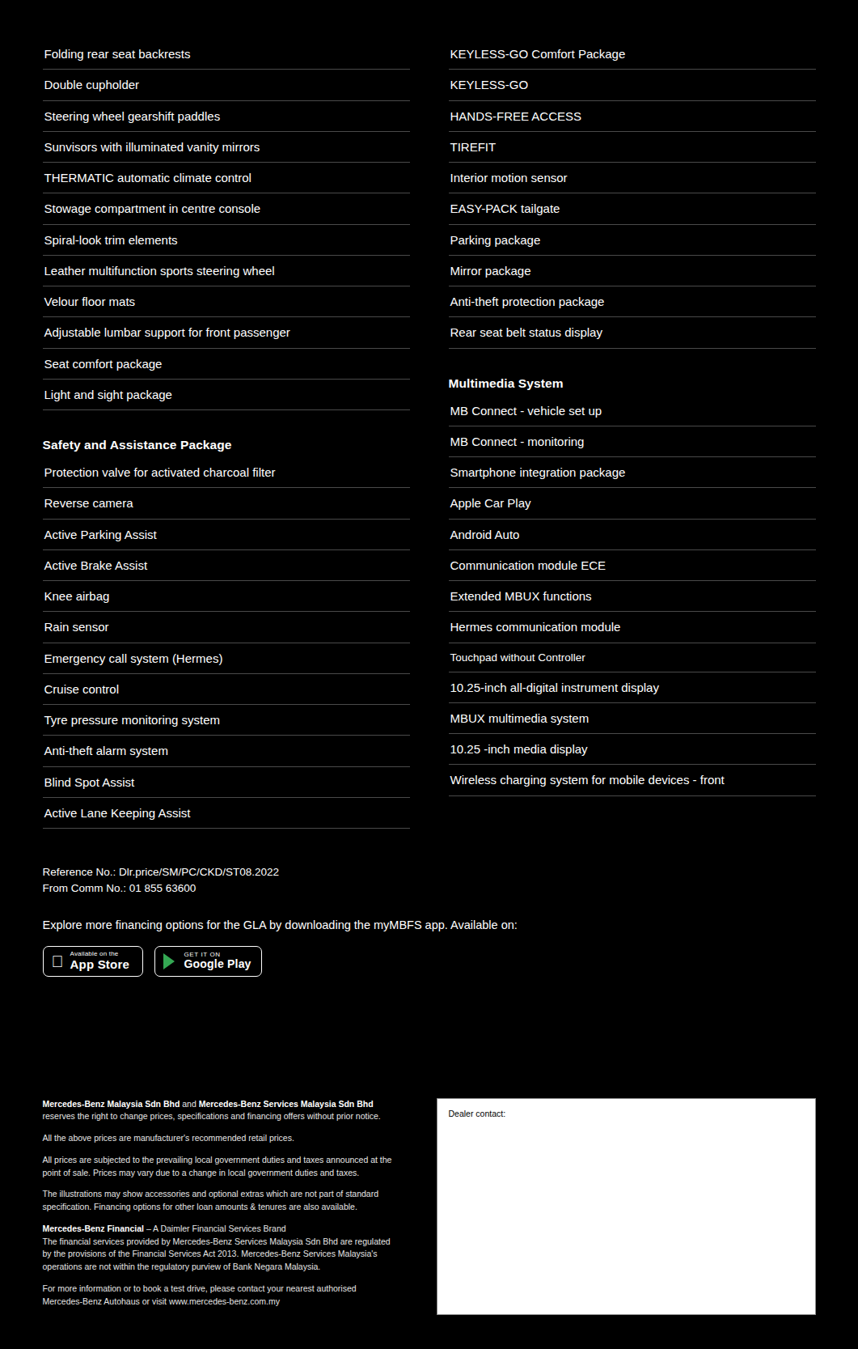Folding rear seat backrests
Double cupholder
Steering wheel gearshift paddles
Sunvisors with illuminated vanity mirrors
THERMATIC automatic climate control
Stowage compartment in centre console
Spiral-look trim elements
Leather multifunction sports steering wheel
Velour floor mats
Adjustable lumbar support for front passenger
Seat comfort package
Light and sight package
Safety and Assistance Package
Protection valve for activated charcoal filter
Reverse camera
Active Parking Assist
Active Brake Assist
Knee airbag
Rain sensor
Emergency call system (Hermes)
Cruise control
Tyre pressure monitoring system
Anti-theft alarm system
Blind Spot Assist
Active Lane Keeping Assist
KEYLESS-GO Comfort Package
KEYLESS-GO
HANDS-FREE ACCESS
TIREFIT
Interior motion sensor
EASY-PACK tailgate
Parking package
Mirror package
Anti-theft protection package
Rear seat belt status display
Multimedia System
MB Connect - vehicle set up
MB Connect - monitoring
Smartphone integration package
Apple Car Play
Android Auto
Communication module ECE
Extended MBUX functions
Hermes communication module
Touchpad without Controller
10.25-inch all-digital instrument display
MBUX multimedia system
10.25 -inch media display
Wireless charging system for mobile devices - front
Reference No.: Dlr.price/SM/PC/CKD/ST08.2022
From Comm No.: 01 855 63600
Explore more financing options for the GLA by downloading the myMBFS app. Available on:
 Available on the App Store GET IT ON Google Play
Mercedes-Benz Malaysia Sdn Bhd and Mercedes-Benz Services Malaysia Sdn Bhd
reserves the right to change prices, specifications and financing offers without prior notice.
All the above prices are manufacturer's recommended retail prices.
All prices are subjected to the prevailing local government duties and taxes announced at the point of sale. Prices may vary due to a change in local government duties and taxes.
The illustrations may show accessories and optional extras which are not part of standard specification. Financing options for other loan amounts & tenures are also available.
Mercedes-Benz Financial – A Daimler Financial Services Brand
The financial services provided by Mercedes-Benz Services Malaysia Sdn Bhd are regulated by the provisions of the Financial Services Act 2013. Mercedes-Benz Services Malaysia's operations are not within the regulatory purview of Bank Negara Malaysia.
For more information or to book a test drive, please contact your nearest authorised Mercedes-Benz Autohaus or visit www.mercedes-benz.com.my
Dealer contact: